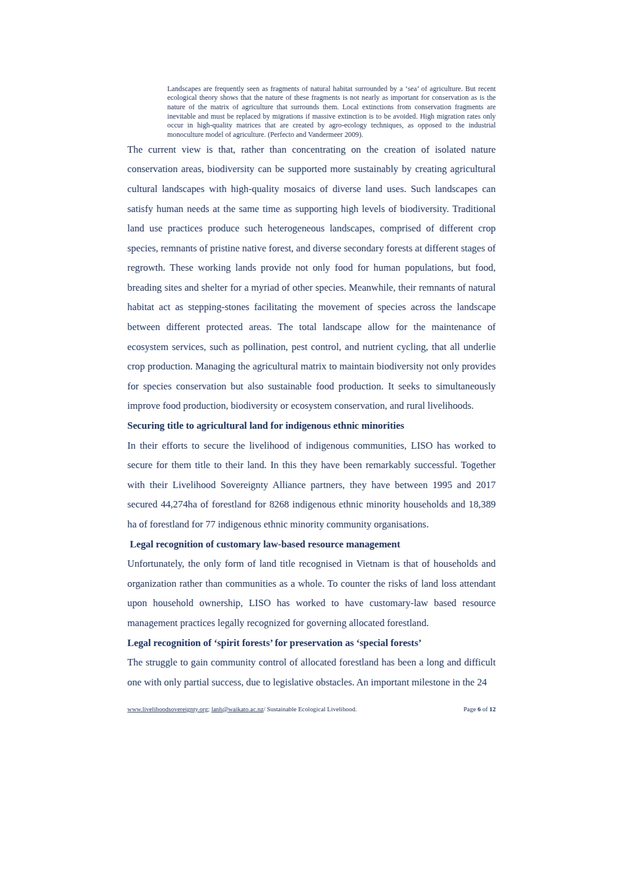Landscapes are frequently seen as fragments of natural habitat surrounded by a ‘sea’ of agriculture. But recent ecological theory shows that the nature of these fragments is not nearly as important for conservation as is the nature of the matrix of agriculture that surrounds them. Local extinctions from conservation fragments are inevitable and must be replaced by migrations if massive extinction is to be avoided. High migration rates only occur in high-quality matrices that are created by agro-ecology techniques, as opposed to the industrial monoculture model of agriculture. (Perfecto and Vandermeer 2009).
The current view is that, rather than concentrating on the creation of isolated nature conservation areas, biodiversity can be supported more sustainably by creating agricultural cultural landscapes with high-quality mosaics of diverse land uses. Such landscapes can satisfy human needs at the same time as supporting high levels of biodiversity. Traditional land use practices produce such heterogeneous landscapes, comprised of different crop species, remnants of pristine native forest, and diverse secondary forests at different stages of regrowth. These working lands provide not only food for human populations, but food, breading sites and shelter for a myriad of other species. Meanwhile, their remnants of natural habitat act as stepping-stones facilitating the movement of species across the landscape between different protected areas. The total landscape allow for the maintenance of ecosystem services, such as pollination, pest control, and nutrient cycling, that all underlie crop production. Managing the agricultural matrix to maintain biodiversity not only provides for species conservation but also sustainable food production. It seeks to simultaneously improve food production, biodiversity or ecosystem conservation, and rural livelihoods.
Securing title to agricultural land for indigenous ethnic minorities
In their efforts to secure the livelihood of indigenous communities, LISO has worked to secure for them title to their land. In this they have been remarkably successful. Together with their Livelihood Sovereignty Alliance partners, they have between 1995 and 2017 secured 44,274ha of forestland for 8268 indigenous ethnic minority households and 18,389 ha of forestland for 77 indigenous ethnic minority community organisations.
Legal recognition of customary law-based resource management
Unfortunately, the only form of land title recognised in Vietnam is that of households and organization rather than communities as a whole. To counter the risks of land loss attendant upon household ownership, LISO has worked to have customary-law based resource management practices legally recognized for governing allocated forestland.
Legal recognition of ‘spirit forests’ for preservation as ‘special forests’
The struggle to gain community control of allocated forestland has been a long and difficult one with only partial success, due to legislative obstacles. An important milestone in the 24
www.livelihoodsovereignty.org; lanh@waikato.ac.nz/ Sustainable Ecological Livelihood.
Page 6 of 12